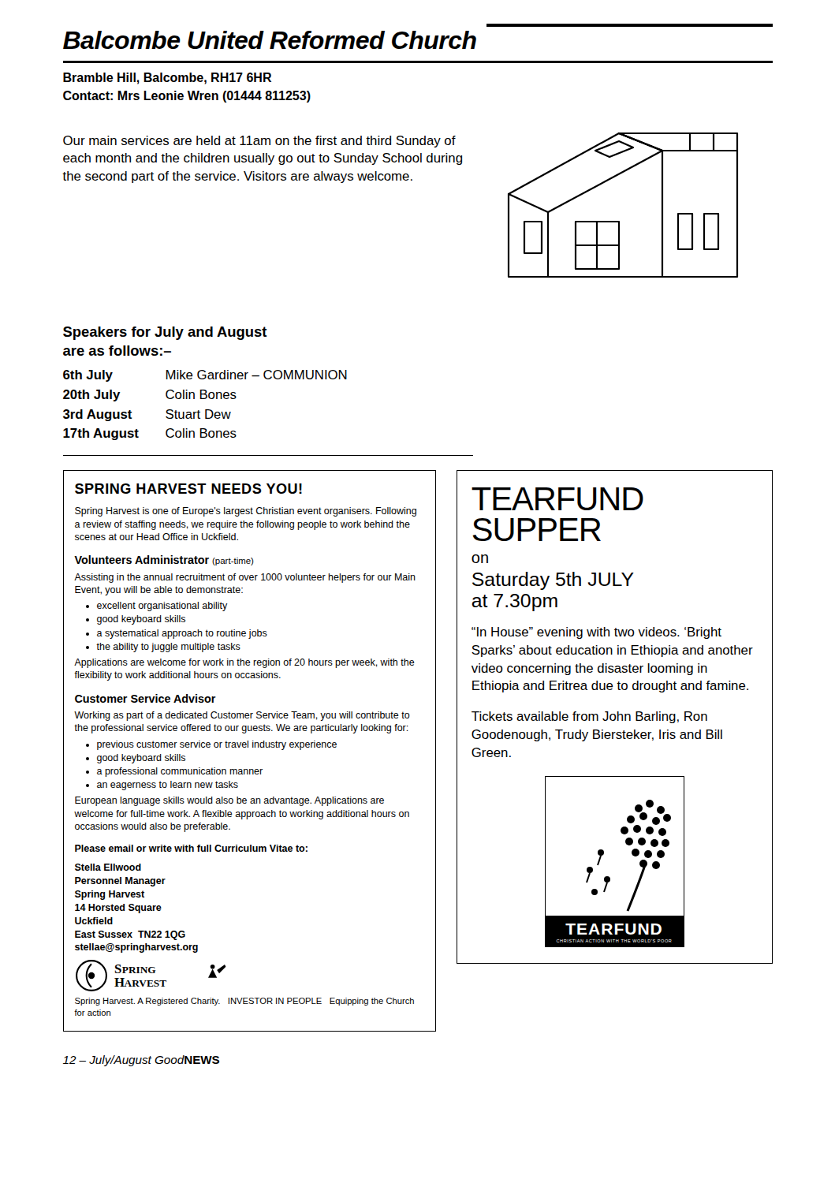Balcombe United Reformed Church
Bramble Hill, Balcombe, RH17 6HR
Contact: Mrs Leonie Wren (01444 811253)
Our main services are held at 11am on the first and third Sunday of each month and the children usually go out to Sunday School during the second part of the service. Visitors are always welcome.
Speakers for July and August
are as follows:–
| 6th July | Mike Gardiner – COMMUNION |
| 20th July | Colin Bones |
| 3rd August | Stuart Dew |
| 17th August | Colin Bones |
SPRING HARVEST NEEDS YOU!
Spring Harvest is one of Europe's largest Christian event organisers. Following a review of staffing needs, we require the following people to work behind the scenes at our Head Office in Uckfield.
Volunteers Administrator (part-time)
Assisting in the annual recruitment of over 1000 volunteer helpers for our Main Event, you will be able to demonstrate:
excellent organisational ability
good keyboard skills
a systematical approach to routine jobs
the ability to juggle multiple tasks
Applications are welcome for work in the region of 20 hours per week, with the flexibility to work additional hours on occasions.
Customer Service Advisor
Working as part of a dedicated Customer Service Team, you will contribute to the professional service offered to our guests. We are particularly looking for:
previous customer service or travel industry experience
good keyboard skills
a professional communication manner
an eagerness to learn new tasks
European language skills would also be an advantage. Applications are welcome for full-time work. A flexible approach to working additional hours on occasions would also be preferable.
Please email or write with full Curriculum Vitae to:
Stella Ellwood
Personnel Manager
Spring Harvest
14 Horsted Square
Uckfield
East Sussex TN22 1QG
stellae@springharvest.org
S PRING H ARVEST
Spring Harvest. A Registered Charity. INVESTOR IN PEOPLE Equipping the Church for action
TEARFUND SUPPER
on
Saturday 5th JULY
at 7.30pm
“In House” evening with two videos. ‘Bright Sparks’ about education in Ethiopia and another video concerning the disaster looming in Ethiopia and Eritrea due to drought and famine.
Tickets available from John Barling, Ron Goodenough, Trudy Biersteker, Iris and Bill Green.
TEARFUND CHRISTIAN ACTION WITH THE WORLD'S POOR
12 – July/August GoodNEWS